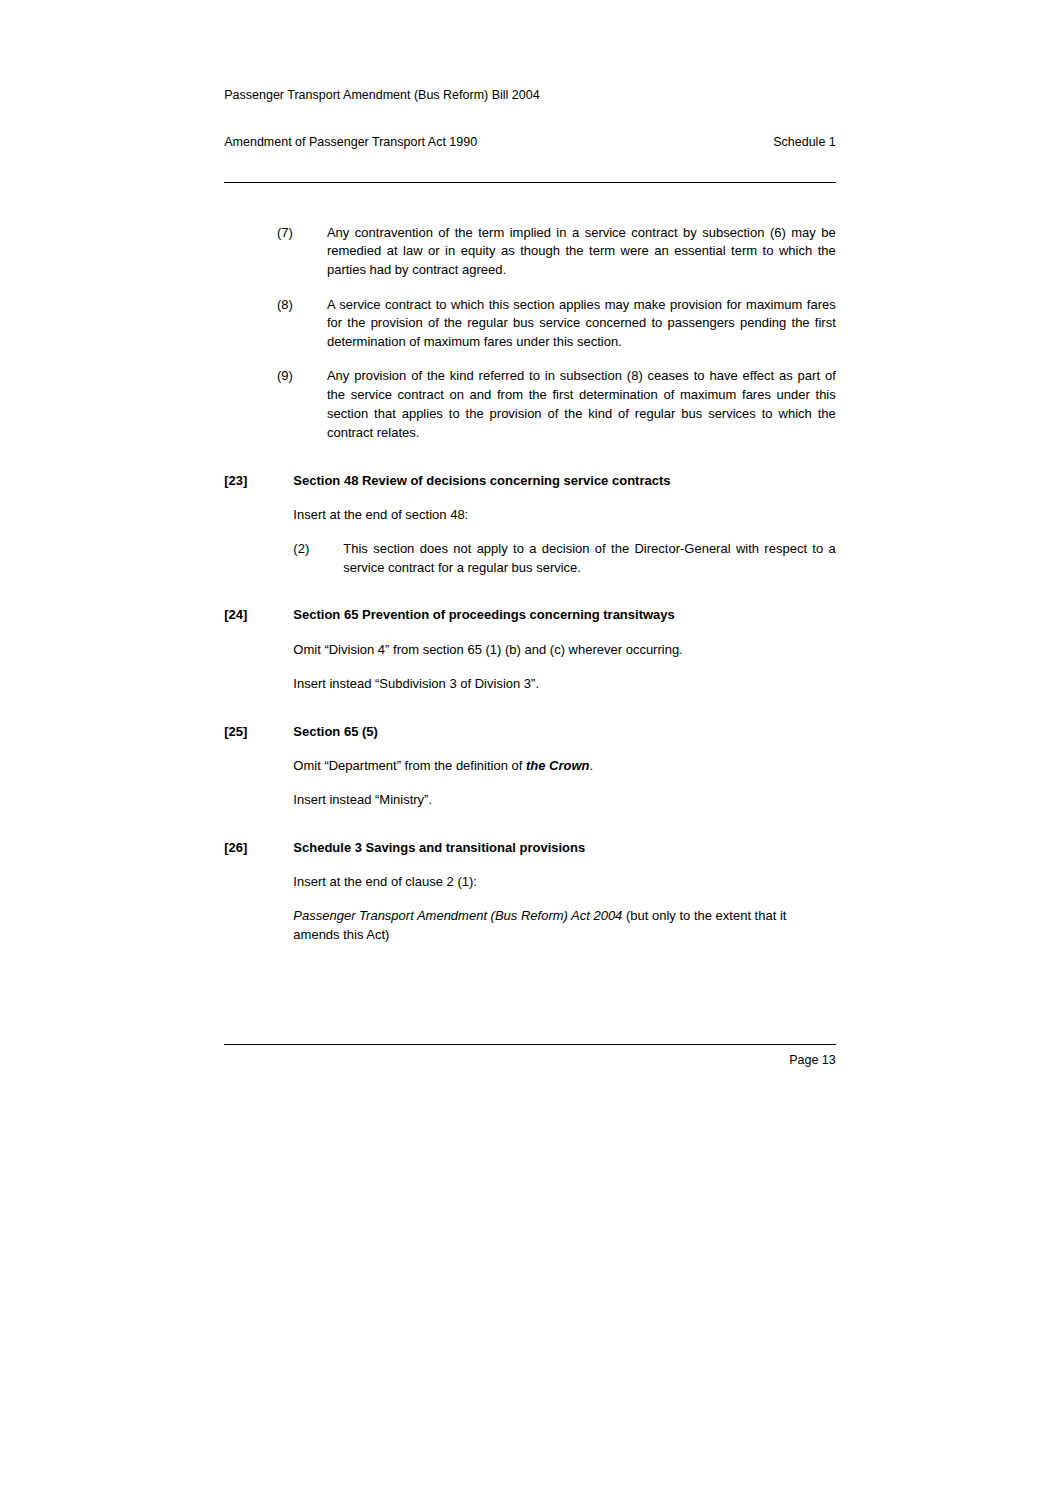Passenger Transport Amendment (Bus Reform) Bill 2004
Amendment of Passenger Transport Act 1990 Schedule 1
(7)
Any contravention of the term implied in a service contract by subsection (6) may be remedied at law or in equity as though the term were an essential term to which the parties had by contract agreed.
(8)
A service contract to which this section applies may make provision for maximum fares for the provision of the regular bus service concerned to passengers pending the first determination of maximum fares under this section.
(9)
Any provision of the kind referred to in subsection (8) ceases to have effect as part of the service contract on and from the first determination of maximum fares under this section that applies to the provision of the kind of regular bus services to which the contract relates.
[23]
Section 48 Review of decisions concerning service contracts
Insert at the end of section 48:
(2)
This section does not apply to a decision of the Director-General with respect to a service contract for a regular bus service.
[24]
Section 65 Prevention of proceedings concerning transitways
Omit “Division 4” from section 65 (1) (b) and (c) wherever occurring.
Insert instead “Subdivision 3 of Division 3”.
[25]
Section 65 (5)
Omit “Department” from the definition of the Crown.
Insert instead “Ministry”.
[26]
Schedule 3 Savings and transitional provisions
Insert at the end of clause 2 (1):
Passenger Transport Amendment (Bus Reform) Act 2004 (but only to the extent that it amends this Act)
Page 13